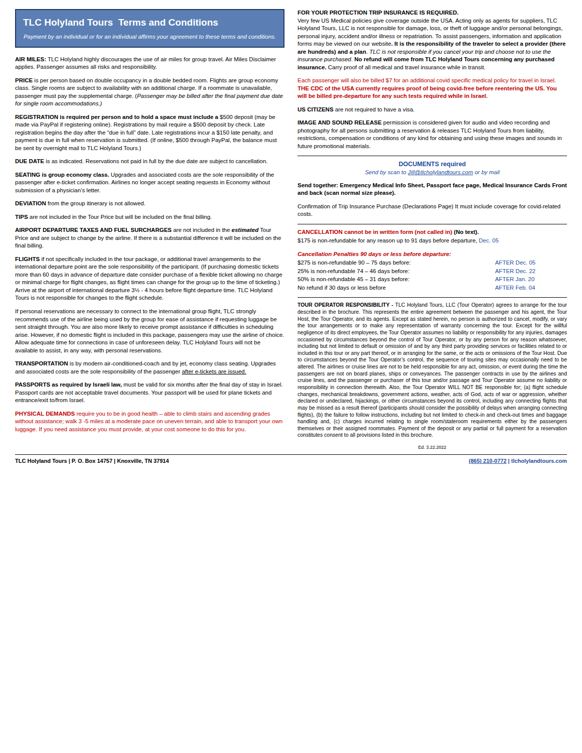TLC Holyland Tours Terms and Conditions
Payment by an individual or for an individual affirms your agreement to these terms and conditions.
AIR MILES: TLC Holyland highly discourages the use of air miles for group travel. Air Miles Disclaimer applies. Passenger assumes all risks and responsibility.
PRICE is per person based on double occupancy in a double bedded room. Flights are group economy class. Single rooms are subject to availability with an additional charge. If a roommate is unavailable, passenger must pay the supplemental charge. (Passenger may be billed after the final payment due date for single room accommodations.)
REGISTRATION is required per person and to hold a space must include a $500 deposit (may be made via PayPal if registering online). Registrations by mail require a $500 deposit by check. Late registration begins the day after the “due in full” date. Late registrations incur a $150 late penalty, and payment is due in full when reservation is submitted. (If online, $500 through PayPal, the balance must be sent by overnight mail to TLC Holyland Tours.)
DUE DATE is as indicated. Reservations not paid in full by the due date are subject to cancellation.
SEATING is group economy class. Upgrades and associated costs are the sole responsibility of the passenger after e-ticket confirmation. Airlines no longer accept seating requests in Economy without submission of a physician’s letter.
DEVIATION from the group itinerary is not allowed.
TIPS are not included in the Tour Price but will be included on the final billing.
AIRPORT DEPARTURE TAXES AND FUEL SURCHARGES are not included in the estimated Tour Price and are subject to change by the airline. If there is a substantial difference it will be included on the final billing.
FLIGHTS if not specifically included in the tour package, or additional travel arrangements to the international departure point are the sole responsibility of the participant. (If purchasing domestic tickets more than 60 days in advance of departure date consider purchase of a flexible ticket allowing no charge or minimal charge for flight changes, as flight times can change for the group up to the time of ticketing.) Arrive at the airport of international departure 3½ - 4 hours before flight departure time. TLC Holyland Tours is not responsible for changes to the flight schedule.
If personal reservations are necessary to connect to the international group flight, TLC strongly recommends use of the airline being used by the group for ease of assistance if requesting luggage be sent straight through. You are also more likely to receive prompt assistance if difficulties in scheduling arise. However, if no domestic flight is included in this package, passengers may use the airline of choice. Allow adequate time for connections in case of unforeseen delay. TLC Holyland Tours will not be available to assist, in any way, with personal reservations.
TRANSPORTATION is by modern air-conditioned-coach and by jet, economy class seating. Upgrades and associated costs are the sole responsibility of the passenger after e-tickets are issued.
PASSPORTS as required by Israeli law, must be valid for six months after the final day of stay in Israel. Passport cards are not acceptable travel documents. Your passport will be used for plane tickets and entrance/exit to/from Israel.
PHYSICAL DEMANDS require you to be in good health – able to climb stairs and ascending grades without assistance; walk 3 -5 miles at a moderate pace on uneven terrain, and able to transport your own luggage. If you need assistance you must provide, at your cost someone to do this for you.
FOR YOUR PROTECTION TRIP INSURANCE IS REQUIRED.
Very few US Medical policies give coverage outside the USA. Acting only as agents for suppliers, TLC Holyland Tours, LLC is not responsible for damage, loss, or theft of luggage and/or personal belongings, personal injury, accident and/or illness or repatriation. To assist passengers, information and application forms may be viewed on our website. It is the responsibility of the traveler to select a provider (there are hundreds) and a plan. TLC is not responsible if you cancel your trip and choose not to use the insurance purchased. No refund will come from TLC Holyland Tours concerning any purchased insurance. Carry proof of all medical and travel insurance while in transit.
Each passenger will also be billed $7 for an additional covid specific medical policy for travel in Israel. THE CDC of the USA currently requires proof of being covid-free before reentering the US. You will be billed pre-departure for any such tests required while in Israel.
US CITIZENS are not required to have a visa.
IMAGE AND SOUND RELEASE permission is considered given for audio and video recording and photography for all persons submitting a reservation & releases TLC Holyland Tours from liability, restrictions, compensation or conditions of any kind for obtaining and using these images and sounds in future promotional materials.
DOCUMENTS required
Send by scan to Jill@tlcholylandtours.com or by mail
Send together: Emergency Medical Info Sheet, Passport face page, Medical Insurance Cards Front and back (scan normal size please).
Confirmation of Trip Insurance Purchase (Declarations Page) It must include coverage for covid-related costs.
CANCELLATION cannot be in written form (not called in) (No text).
$175 is non-refundable for any reason up to 91 days before departure, Dec. 05
Cancellation Penalties 90 days or less before departure:
| $275 is non-refundable 90 – 75 days before: | AFTER Dec. 05 |
| 25% is non-refundable 74 – 46 days before: | AFTER Dec. 22 |
| 50% is non-refundable 45 – 31 days before: | AFTER Jan. 20 |
| No refund if 30 days or less before | AFTER Feb. 04 |
TOUR OPERATOR RESPONSIBILITY - TLC Holyland Tours, LLC (Tour Operator) agrees to arrange for the tour described in the brochure. This represents the entire agreement between the passenger and his agent, the Tour Host, the Tour Operator, and its agents. Except as stated herein, no person is authorized to cancel, modify, or vary the tour arrangements or to make any representation of warranty concerning the tour. Except for the willful negligence of its direct employees, the Tour Operator assumes no liability or responsibility for any injuries, damages occasioned by circumstances beyond the control of Tour Operator, or by any person for any reason whatsoever, including but not limited to default or omission of and by any third party providing services or facilities related to or included in this tour or any part thereof, or in arranging for the same, or the acts or omissions of the Tour Host. Due to circumstances beyond the Tour Operator’s control, the sequence of touring sites may occasionally need to be altered. The airlines or cruise lines are not to be held responsible for any act, omission, or event during the time the passengers are not on board planes, ships or conveyances. The passenger contracts in use by the airlines and cruise lines, and the passenger or purchaser of this tour and/or passage and Tour Operator assume no liability or responsibility in connection therewith. Also, the Tour Operator WILL NOT BE responsible for; (a) flight schedule changes, mechanical breakdowns, government actions, weather, acts of God, acts of war or aggression, whether declared or undeclared, hijackings, or other circumstances beyond its control, including any connecting flights that may be missed as a result thereof (participants should consider the possibility of delays when arranging connecting flights), (b) the failure to follow instructions, including but not limited to check-in and check-out times and baggage handling and, (c) charges incurred relating to single room/stateroom requirements either by the passengers themselves or their assigned roommates. Payment of the deposit or any partial or full payment for a reservation constitutes consent to all provisions listed in this brochure.
Ed. 3.22.2022
TLC Holyland Tours | P. O. Box 14757 | Knoxville, TN 37914
(865) 210-0772 | tlcholylandtours.com